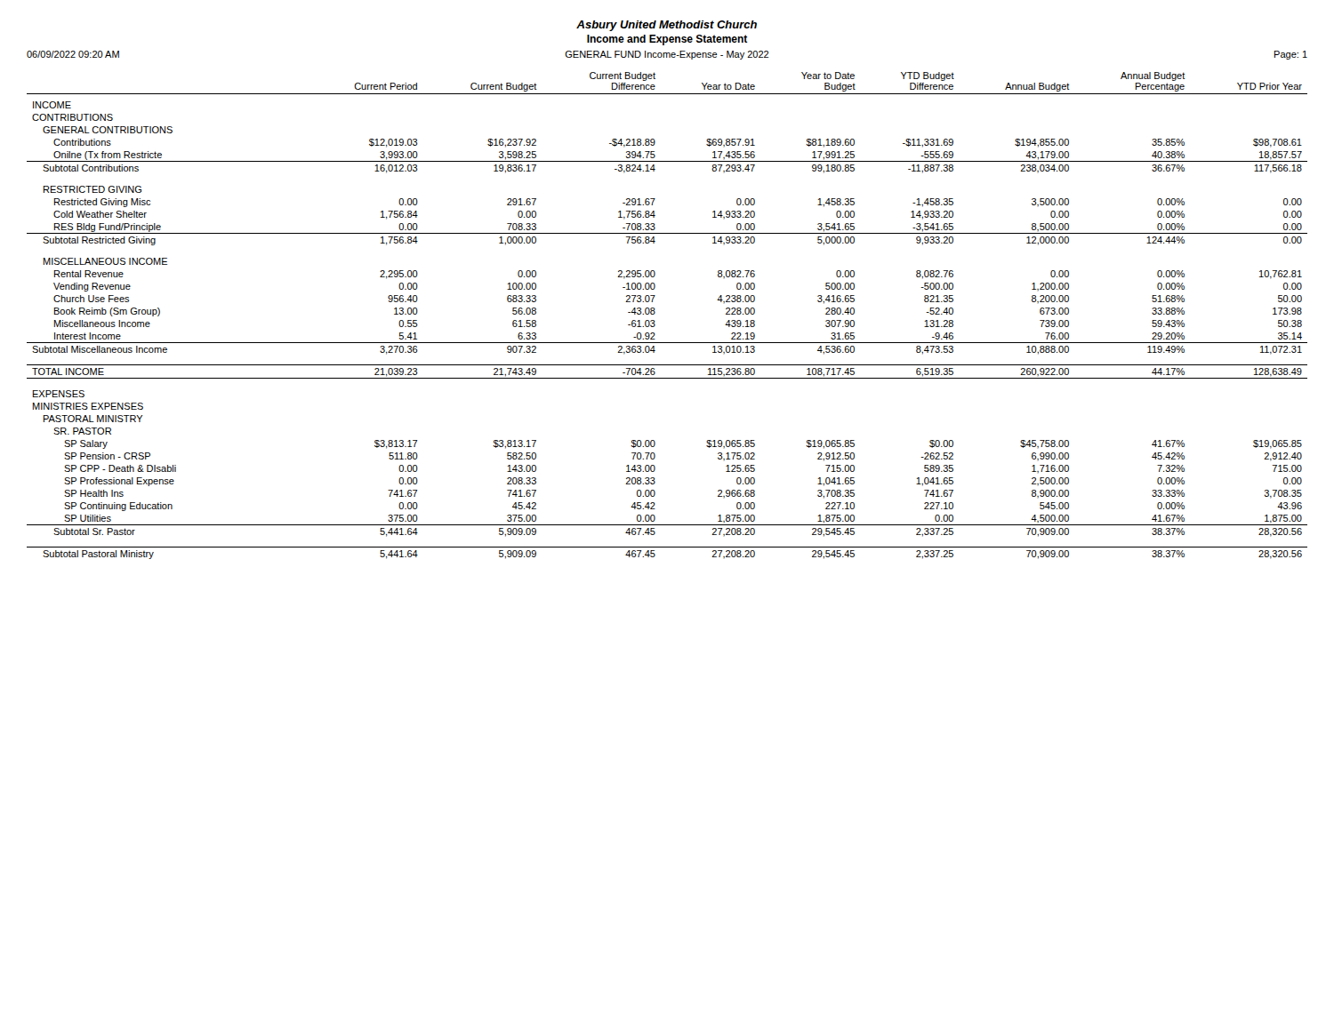Asbury United Methodist Church
Income and Expense Statement
06/09/2022 09:20 AM
GENERAL FUND Income-Expense - May 2022
Page: 1
| | Current Period | Current Budget | Current Budget Difference | Year to Date | Year to Date Budget | YTD Budget Difference | Annual Budget | Annual Budget Percentage | YTD Prior Year |
| --- | --- | --- | --- | --- | --- | --- | --- | --- | --- |
| INCOME | |
| CONTRIBUTIONS | |
| GENERAL CONTRIBUTIONS | |
| Contributions | $12,019.03 | $16,237.92 | -$4,218.89 | $69,857.91 | $81,189.60 | -$11,331.69 | $194,855.00 | 35.85% | $98,708.61 |
| Onilne (Tx from Restricte | 3,993.00 | 3,598.25 | 394.75 | 17,435.56 | 17,991.25 | -555.69 | 43,179.00 | 40.38% | 18,857.57 |
| Subtotal Contributions | 16,012.03 | 19,836.17 | -3,824.14 | 87,293.47 | 99,180.85 | -11,887.38 | 238,034.00 | 36.67% | 117,566.18 |
| RESTRICTED GIVING | |
| Restricted Giving Misc | 0.00 | 291.67 | -291.67 | 0.00 | 1,458.35 | -1,458.35 | 3,500.00 | 0.00% | 0.00 |
| Cold Weather Shelter | 1,756.84 | 0.00 | 1,756.84 | 14,933.20 | 0.00 | 14,933.20 | 0.00 | 0.00% | 0.00 |
| RES Bldg Fund/Principle | 0.00 | 708.33 | -708.33 | 0.00 | 3,541.65 | -3,541.65 | 8,500.00 | 0.00% | 0.00 |
| Subtotal Restricted Giving | 1,756.84 | 1,000.00 | 756.84 | 14,933.20 | 5,000.00 | 9,933.20 | 12,000.00 | 124.44% | 0.00 |
| MISCELLANEOUS INCOME | |
| Rental Revenue | 2,295.00 | 0.00 | 2,295.00 | 8,082.76 | 0.00 | 8,082.76 | 0.00 | 0.00% | 10,762.81 |
| Vending Revenue | 0.00 | 100.00 | -100.00 | 0.00 | 500.00 | -500.00 | 1,200.00 | 0.00% | 0.00 |
| Church Use Fees | 956.40 | 683.33 | 273.07 | 4,238.00 | 3,416.65 | 821.35 | 8,200.00 | 51.68% | 50.00 |
| Book Reimb (Sm Group) | 13.00 | 56.08 | -43.08 | 228.00 | 280.40 | -52.40 | 673.00 | 33.88% | 173.98 |
| Miscellaneous Income | 0.55 | 61.58 | -61.03 | 439.18 | 307.90 | 131.28 | 739.00 | 59.43% | 50.38 |
| Interest Income | 5.41 | 6.33 | -0.92 | 22.19 | 31.65 | -9.46 | 76.00 | 29.20% | 35.14 |
| Subtotal Miscellaneous Income | 3,270.36 | 907.32 | 2,363.04 | 13,010.13 | 4,536.60 | 8,473.53 | 10,888.00 | 119.49% | 11,072.31 |
| TOTAL INCOME | 21,039.23 | 21,743.49 | -704.26 | 115,236.80 | 108,717.45 | 6,519.35 | 260,922.00 | 44.17% | 128,638.49 |
| EXPENSES | |
| MINISTRIES EXPENSES | |
| PASTORAL MINISTRY | |
| SR. PASTOR | |
| SP Salary | $3,813.17 | $3,813.17 | $0.00 | $19,065.85 | $19,065.85 | $0.00 | $45,758.00 | 41.67% | $19,065.85 |
| SP Pension - CRSP | 511.80 | 582.50 | 70.70 | 3,175.02 | 2,912.50 | -262.52 | 6,990.00 | 45.42% | 2,912.40 |
| SP CPP - Death & DIsabli | 0.00 | 143.00 | 143.00 | 125.65 | 715.00 | 589.35 | 1,716.00 | 7.32% | 715.00 |
| SP Professional Expense | 0.00 | 208.33 | 208.33 | 0.00 | 1,041.65 | 1,041.65 | 2,500.00 | 0.00% | 0.00 |
| SP Health Ins | 741.67 | 741.67 | 0.00 | 2,966.68 | 3,708.35 | 741.67 | 8,900.00 | 33.33% | 3,708.35 |
| SP Continuing Education | 0.00 | 45.42 | 45.42 | 0.00 | 227.10 | 227.10 | 545.00 | 0.00% | 43.96 |
| SP Utilities | 375.00 | 375.00 | 0.00 | 1,875.00 | 1,875.00 | 0.00 | 4,500.00 | 41.67% | 1,875.00 |
| Subtotal Sr. Pastor | 5,441.64 | 5,909.09 | 467.45 | 27,208.20 | 29,545.45 | 2,337.25 | 70,909.00 | 38.37% | 28,320.56 |
| Subtotal Pastoral Ministry | 5,441.64 | 5,909.09 | 467.45 | 27,208.20 | 29,545.45 | 2,337.25 | 70,909.00 | 38.37% | 28,320.56 |